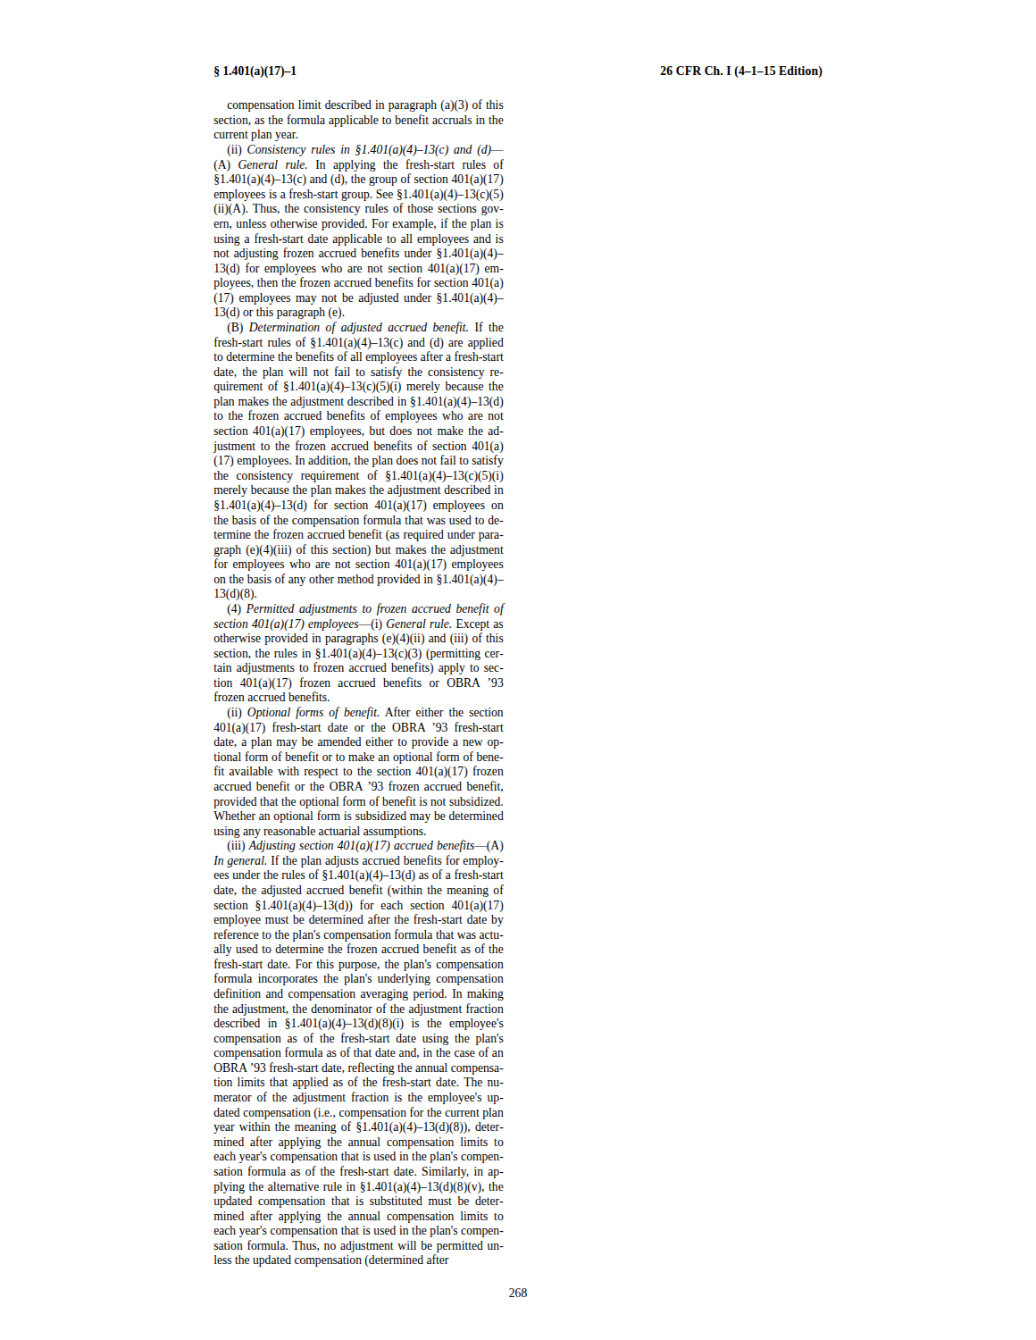§ 1.401(a)(17)–1 26 CFR Ch. I (4–1–15 Edition)
compensation limit described in paragraph (a)(3) of this section, as the formula applicable to benefit accruals in the current plan year.
(ii) Consistency rules in §1.401(a)(4)–13(c) and (d)—(A) General rule. In applying the fresh-start rules of §1.401(a)(4)–13(c) and (d), the group of section 401(a)(17) employees is a fresh-start group. See §1.401(a)(4)–13(c)(5)(ii)(A). Thus, the consistency rules of those sections govern, unless otherwise provided. For example, if the plan is using a fresh-start date applicable to all employees and is not adjusting frozen accrued benefits under §1.401(a)(4)–13(d) for employees who are not section 401(a)(17) employees, then the frozen accrued benefits for section 401(a)(17) employees may not be adjusted under §1.401(a)(4)–13(d) or this paragraph (e).
(B) Determination of adjusted accrued benefit. If the fresh-start rules of §1.401(a)(4)–13(c) and (d) are applied to determine the benefits of all employees after a fresh-start date, the plan will not fail to satisfy the consistency requirement of §1.401(a)(4)–13(c)(5)(i) merely because the plan makes the adjustment described in §1.401(a)(4)–13(d) to the frozen accrued benefits of employees who are not section 401(a)(17) employees, but does not make the adjustment to the frozen accrued benefits of section 401(a)(17) employees. In addition, the plan does not fail to satisfy the consistency requirement of §1.401(a)(4)–13(c)(5)(i) merely because the plan makes the adjustment described in §1.401(a)(4)–13(d) for section 401(a)(17) employees on the basis of the compensation formula that was used to determine the frozen accrued benefit (as required under paragraph (e)(4)(iii) of this section) but makes the adjustment for employees who are not section 401(a)(17) employees on the basis of any other method provided in §1.401(a)(4)–13(d)(8).
(4) Permitted adjustments to frozen accrued benefit of section 401(a)(17) employees—(i) General rule. Except as otherwise provided in paragraphs (e)(4)(ii) and (iii) of this section, the rules in §1.401(a)(4)–13(c)(3) (permitting certain adjustments to frozen accrued benefits) apply to section 401(a)(17) frozen accrued benefits or OBRA ’93 frozen accrued benefits.
(ii) Optional forms of benefit. After either the section 401(a)(17) fresh-start date or the OBRA ’93 fresh-start date, a plan may be amended either to provide a new optional form of benefit or to make an optional form of benefit available with respect to the section 401(a)(17) frozen accrued benefit or the OBRA ’93 frozen accrued benefit, provided that the optional form of benefit is not subsidized. Whether an optional form is subsidized may be determined using any reasonable actuarial assumptions.
(iii) Adjusting section 401(a)(17) accrued benefits—(A) In general. If the plan adjusts accrued benefits for employees under the rules of §1.401(a)(4)–13(d) as of a fresh-start date, the adjusted accrued benefit (within the meaning of section §1.401(a)(4)–13(d)) for each section 401(a)(17) employee must be determined after the fresh-start date by reference to the plan's compensation formula that was actually used to determine the frozen accrued benefit as of the fresh-start date. For this purpose, the plan's compensation formula incorporates the plan's underlying compensation definition and compensation averaging period. In making the adjustment, the denominator of the adjustment fraction described in §1.401(a)(4)–13(d)(8)(i) is the employee's compensation as of the fresh-start date using the plan's compensation formula as of that date and, in the case of an OBRA ’93 fresh-start date, reflecting the annual compensation limits that applied as of the fresh-start date. The numerator of the adjustment fraction is the employee's updated compensation (i.e., compensation for the current plan year within the meaning of §1.401(a)(4)–13(d)(8)), determined after applying the annual compensation limits to each year's compensation that is used in the plan's compensation formula as of the fresh-start date. Similarly, in applying the alternative rule in §1.401(a)(4)–13(d)(8)(v), the updated compensation that is substituted must be determined after applying the annual compensation limits to each year's compensation that is used in the plan's compensation formula. Thus, no adjustment will be permitted unless the updated compensation (determined after
268